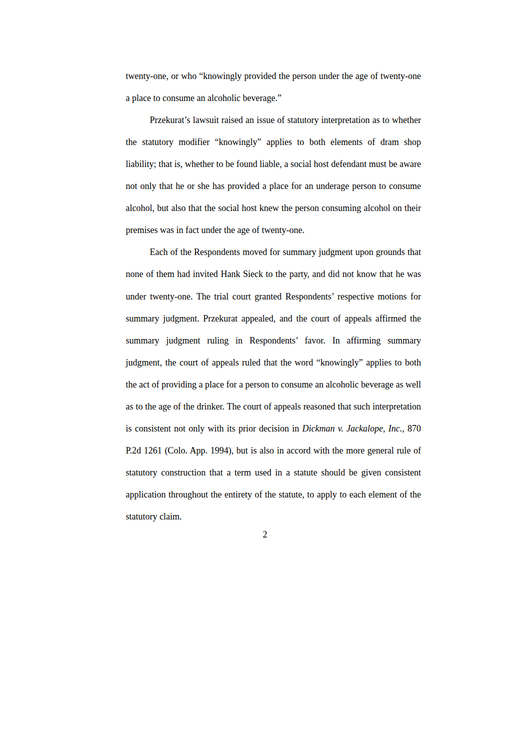twenty-one, or who “knowingly provided the person under the age of twenty-one a place to consume an alcoholic beverage.”
Przekurat’s lawsuit raised an issue of statutory interpretation as to whether the statutory modifier “knowingly” applies to both elements of dram shop liability; that is, whether to be found liable, a social host defendant must be aware not only that he or she has provided a place for an underage person to consume alcohol, but also that the social host knew the person consuming alcohol on their premises was in fact under the age of twenty-one.
Each of the Respondents moved for summary judgment upon grounds that none of them had invited Hank Sieck to the party, and did not know that he was under twenty-one. The trial court granted Respondents’ respective motions for summary judgment. Przekurat appealed, and the court of appeals affirmed the summary judgment ruling in Respondents’ favor. In affirming summary judgment, the court of appeals ruled that the word “knowingly” applies to both the act of providing a place for a person to consume an alcoholic beverage as well as to the age of the drinker. The court of appeals reasoned that such interpretation is consistent not only with its prior decision in Dickman v. Jackalope, Inc., 870 P.2d 1261 (Colo. App. 1994), but is also in accord with the more general rule of statutory construction that a term used in a statute should be given consistent application throughout the entirety of the statute, to apply to each element of the statutory claim.
2